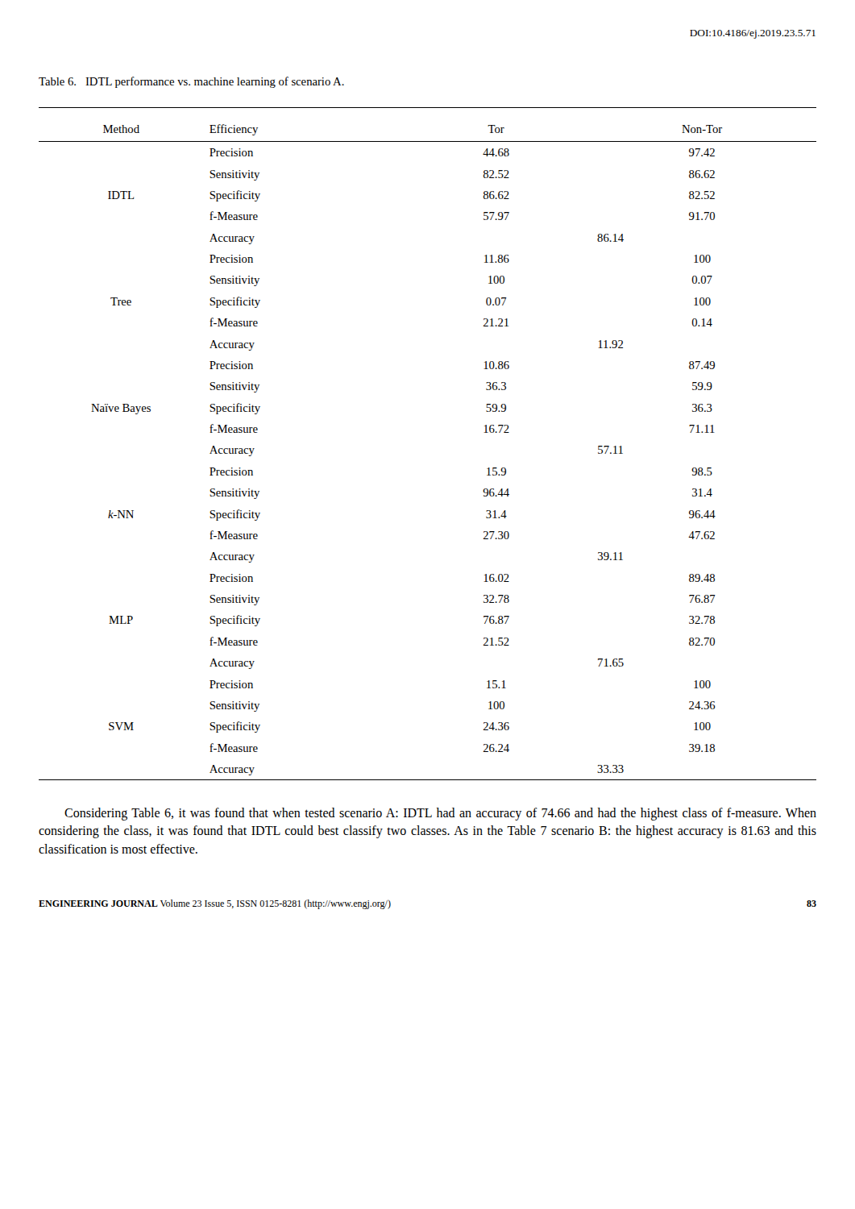DOI:10.4186/ej.2019.23.5.71
Table 6. IDTL performance vs. machine learning of scenario A.
| Method | Efficiency | Tor | Non-Tor |
| --- | --- | --- | --- |
| | Precision | 44.68 | 97.42 |
| | Sensitivity | 82.52 | 86.62 |
| IDTL | Specificity | 86.62 | 82.52 |
| | f-Measure | 57.97 | 91.70 |
| | Accuracy | 86.14 |
| | Precision | 11.86 | 100 |
| | Sensitivity | 100 | 0.07 |
| Tree | Specificity | 0.07 | 100 |
| | f-Measure | 21.21 | 0.14 |
| | Accuracy | 11.92 |
| | Precision | 10.86 | 87.49 |
| | Sensitivity | 36.3 | 59.9 |
| Naïve Bayes | Specificity | 59.9 | 36.3 |
| | f-Measure | 16.72 | 71.11 |
| | Accuracy | 57.11 |
| | Precision | 15.9 | 98.5 |
| | Sensitivity | 96.44 | 31.4 |
| k -NN | Specificity | 31.4 | 96.44 |
| | f-Measure | 27.30 | 47.62 |
| | Accuracy | 39.11 |
| | Precision | 16.02 | 89.48 |
| | Sensitivity | 32.78 | 76.87 |
| MLP | Specificity | 76.87 | 32.78 |
| | f-Measure | 21.52 | 82.70 |
| | Accuracy | 71.65 |
| | Precision | 15.1 | 100 |
| | Sensitivity | 100 | 24.36 |
| SVM | Specificity | 24.36 | 100 |
| | f-Measure | 26.24 | 39.18 |
| | Accuracy | 33.33 |
Considering Table 6, it was found that when tested scenario A: IDTL had an accuracy of 74.66 and had the highest class of f-measure. When considering the class, it was found that IDTL could best classify two classes. As in the Table 7 scenario B: the highest accuracy is 81.63 and this classification is most effective.
ENGINEERING JOURNAL Volume 23 Issue 5, ISSN 0125-8281 (http://www.engj.org/) 83